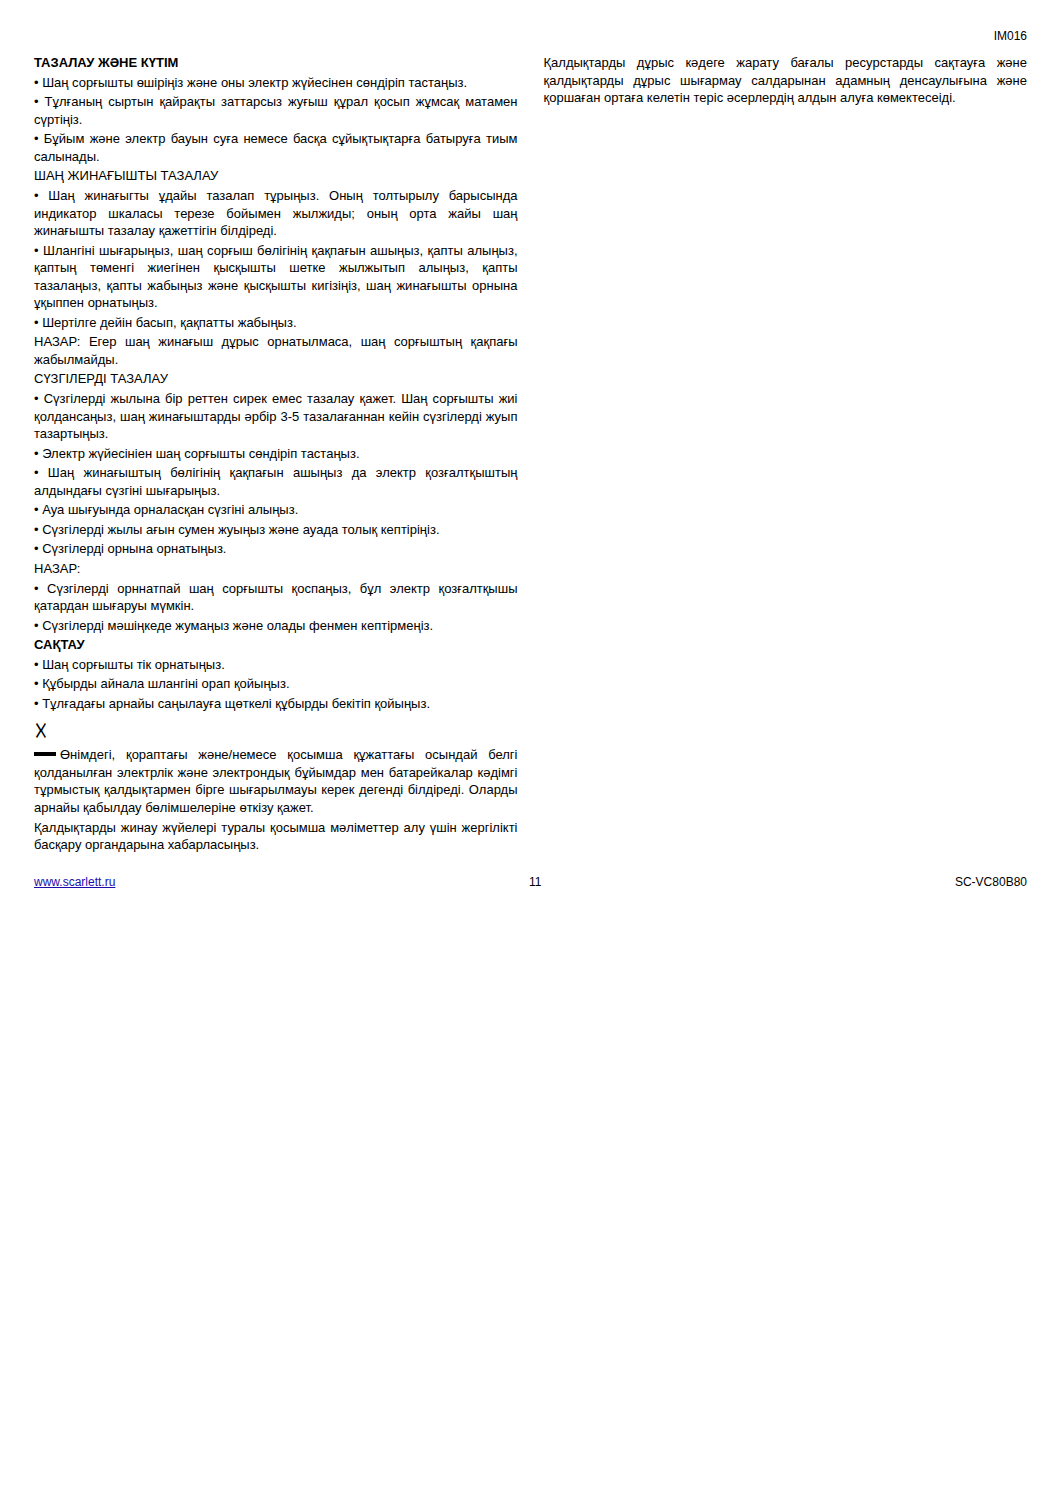IM016
Тазалау және күтім
Шаң сорғышты өшіріңіз және оны электр жүйесінен сөндіріп тастаңыз.
Тұлғаның сыртын қайрақты заттарсыз жуғыш құрал қосып жұмсақ матамен сүртіңіз.
Бұйым және электр бауын суға немесе басқа сұйықтықтарға батыруға тиым салынады.
Шаң жинағышты тазалау
Шаң жинағыгты ұдайы тазалап тұрыңыз. Оның толтырылу барысында индикатор шкаласы терезе бойымен жылжиды; оның орта жайы шаң жинағышты тазалау қажеттігін білдіреді.
Шлангіні шығарыңыз, шаң сорғыш бөлігінің қақпағын ашыңыз, қапты алыңыз, қаптың төменгі жиегінен қысқышты шетке жылжытып алыңыз, қапты тазалаңыз, қапты жабыңыз және қысқышты кигізіңіз, шаң жинағышты орнына ұқыппен орнатыңыз.
Шертілге дейін басып, қақпатты жабыңыз.
НАЗАР: Егер шаң жинағыш дұрыс орнатылмаса, шаң сорғыштың қақпағы жабылмайды.
Сүзгілерді тазалау
Сүзгілерді жылына бір реттен сирек емес тазалау қажет. Шаң сорғышты жиі қолдансаңыз, шаң жинағыштарды әрбір 3-5 тазалағаннан кейін сүзгілерді жуып тазартыңыз.
Электр жүйесініен шаң сорғышты сөндіріп тастаңыз.
Шаң жинағыштың бөлігінің қақпағын ашыңыз да электр қозғалтқыштың алдындағы сүзгіні шығарыңыз.
Ауа шығуында орналасқан сүзгіні алыңыз.
Сүзгілерді жылы ағын сумен жуыңыз және ауада толық кептіріңіз.
Сүзгілерді орнына орнатыңыз.
НАЗАР:
Сүзгілерді орннатпай шаң сорғышты қоспаңыз, бұл электр қозғалтқышы қатардан шығаруы мүмкін.
Сүзгілерді мәшіңкеде жумаңыз және олады фенмен кептірмеңіз.
Сақтау
Шаң сорғышты тік орнатыңыз.
Құбырды айнала шлангіні орап қойыңыз.
Тұлғадағы арнайы саңылауға щөткелі құбырды бекітіп қойыңыз.
☓
Өнімдегі, қораптағы және/немесе қосымша құжаттағы осындай белгі қолданылған электрлік және электрондық бұйымдар мен батарейкалар кәдімгі тұрмыстық қалдықтармен бірге шығарылмауы керек дегенді білдіреді. Оларды арнайы қабылдау бөлімшелеріне өткізу қажет.
Қалдықтарды жинау жүйелері туралы қосымша мәліметтер алу үшін жергілікті басқару органдарына хабарласыңыз.
Қалдықтарды дұрыс кәдеге жарату бағалы ресурстарды сақтауға және қалдықтарды дұрыс шығармау салдарынан адамның денсаулығына және қоршаған ортаға келетін теріс әсерлердің алдын алуға көмектесеіді.
www.scarlett.ru 11 SC-VC80B80